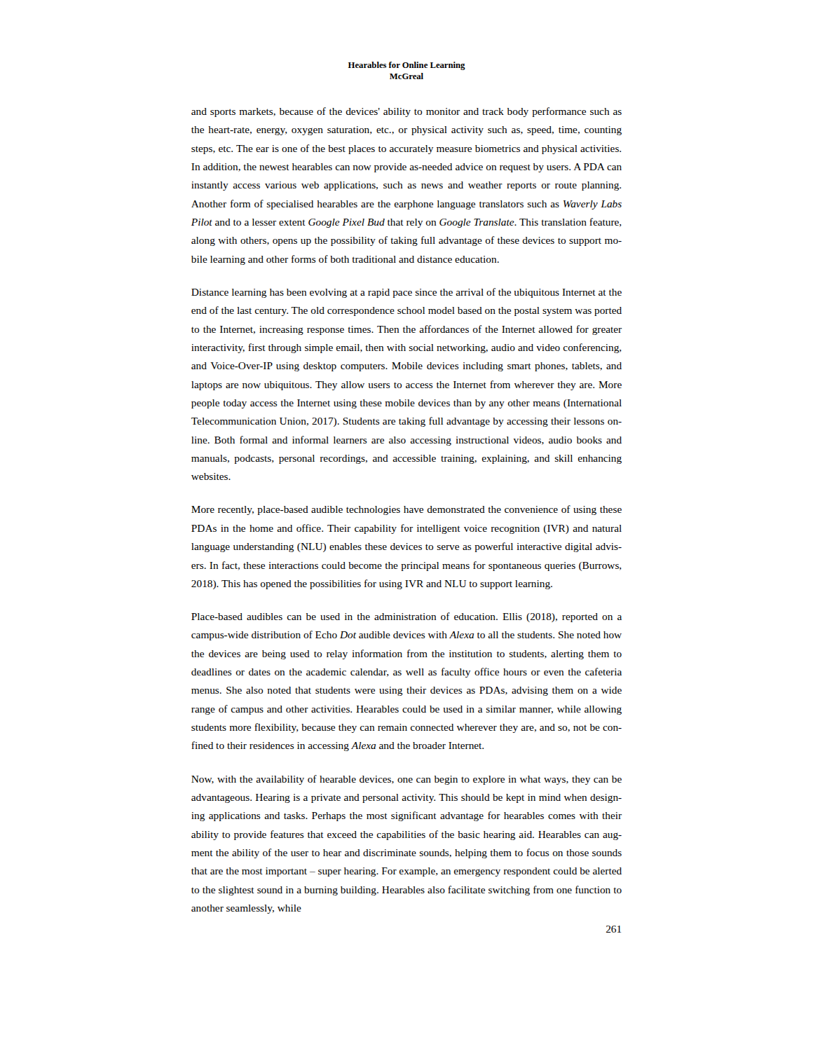Hearables for Online Learning McGreal
and sports markets, because of the devices' ability to monitor and track body performance such as the heart-rate, energy, oxygen saturation, etc., or physical activity such as, speed, time, counting steps, etc. The ear is one of the best places to accurately measure biometrics and physical activities. In addition, the newest hearables can now provide as-needed advice on request by users. A PDA can instantly access various web applications, such as news and weather reports or route planning. Another form of specialised hearables are the earphone language translators such as Waverly Labs Pilot and to a lesser extent Google Pixel Bud that rely on Google Translate. This translation feature, along with others, opens up the possibility of taking full advantage of these devices to support mobile learning and other forms of both traditional and distance education.
Distance learning has been evolving at a rapid pace since the arrival of the ubiquitous Internet at the end of the last century. The old correspondence school model based on the postal system was ported to the Internet, increasing response times. Then the affordances of the Internet allowed for greater interactivity, first through simple email, then with social networking, audio and video conferencing, and Voice-Over-IP using desktop computers. Mobile devices including smart phones, tablets, and laptops are now ubiquitous. They allow users to access the Internet from wherever they are. More people today access the Internet using these mobile devices than by any other means (International Telecommunication Union, 2017). Students are taking full advantage by accessing their lessons online. Both formal and informal learners are also accessing instructional videos, audio books and manuals, podcasts, personal recordings, and accessible training, explaining, and skill enhancing websites.
More recently, place-based audible technologies have demonstrated the convenience of using these PDAs in the home and office. Their capability for intelligent voice recognition (IVR) and natural language understanding (NLU) enables these devices to serve as powerful interactive digital advisers. In fact, these interactions could become the principal means for spontaneous queries (Burrows, 2018). This has opened the possibilities for using IVR and NLU to support learning.
Place-based audibles can be used in the administration of education. Ellis (2018), reported on a campus-wide distribution of Echo Dot audible devices with Alexa to all the students. She noted how the devices are being used to relay information from the institution to students, alerting them to deadlines or dates on the academic calendar, as well as faculty office hours or even the cafeteria menus. She also noted that students were using their devices as PDAs, advising them on a wide range of campus and other activities. Hearables could be used in a similar manner, while allowing students more flexibility, because they can remain connected wherever they are, and so, not be confined to their residences in accessing Alexa and the broader Internet.
Now, with the availability of hearable devices, one can begin to explore in what ways, they can be advantageous. Hearing is a private and personal activity. This should be kept in mind when designing applications and tasks. Perhaps the most significant advantage for hearables comes with their ability to provide features that exceed the capabilities of the basic hearing aid. Hearables can augment the ability of the user to hear and discriminate sounds, helping them to focus on those sounds that are the most important – super hearing. For example, an emergency respondent could be alerted to the slightest sound in a burning building. Hearables also facilitate switching from one function to another seamlessly, while
261